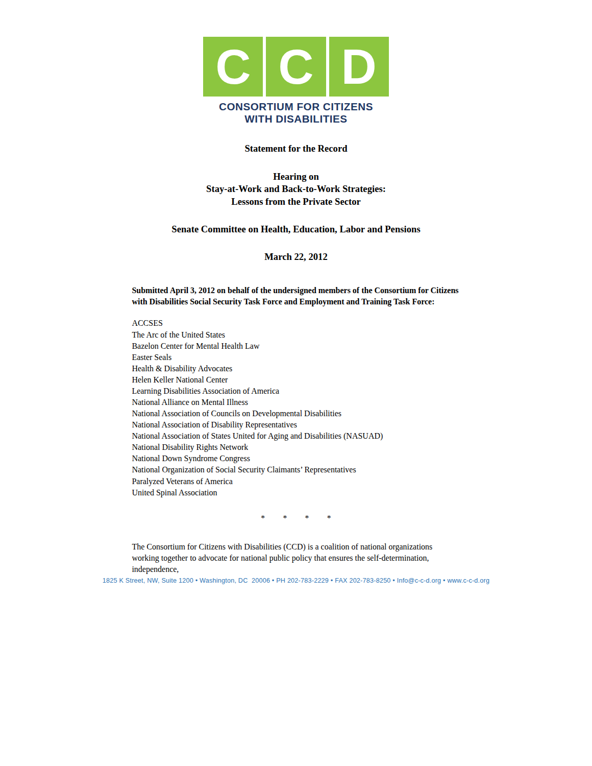C
C
D
Consortium for Citizens with Disabilities
Statement for the Record
Hearing on
Stay-at-Work and Back-to-Work Strategies:
Lessons from the Private Sector
Senate Committee on Health, Education, Labor and Pensions
March 22, 2012
Submitted April 3, 2012 on behalf of the undersigned members of the Consortium for Citizens with Disabilities Social Security Task Force and Employment and Training Task Force:
ACCSES
The Arc of the United States
Bazelon Center for Mental Health Law
Easter Seals
Health & Disability Advocates
Helen Keller National Center
Learning Disabilities Association of America
National Alliance on Mental Illness
National Association of Councils on Developmental Disabilities
National Association of Disability Representatives
National Association of States United for Aging and Disabilities (NASUAD)
National Disability Rights Network
National Down Syndrome Congress
National Organization of Social Security Claimants’ Representatives
Paralyzed Veterans of America
United Spinal Association
****
The Consortium for Citizens with Disabilities (CCD) is a coalition of national organizations working together to advocate for national public policy that ensures the self-determination, independence,
1825 K Street, NW, Suite 1200 • Washington, DC 20006 • PH 202-783-2229 • FAX 202-783-8250 • Info@c-c-d.org • www.c-c-d.org